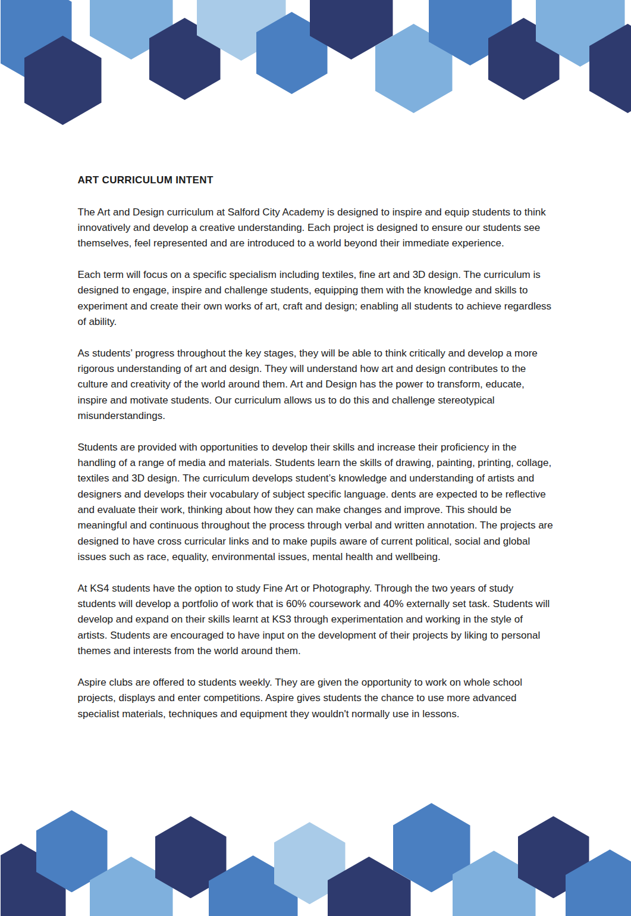Art Curriculum Intent
The Art and Design curriculum at Salford City Academy is designed to inspire and equip students to think innovatively and develop a creative understanding. Each project is designed to ensure our students see themselves, feel represented and are introduced to a world beyond their immediate experience.
Each term will focus on a specific specialism including textiles, fine art and 3D design. The curriculum is designed to engage, inspire and challenge students, equipping them with the knowledge and skills to experiment and create their own works of art, craft and design; enabling all students to achieve regardless of ability.
As students’ progress throughout the key stages, they will be able to think critically and develop a more rigorous understanding of art and design. They will understand how art and design contributes to the culture and creativity of the world around them. Art and Design has the power to transform, educate, inspire and motivate students. Our curriculum allows us to do this and challenge stereotypical misunderstandings.
Students are provided with opportunities to develop their skills and increase their proficiency in the handling of a range of media and materials. Students learn the skills of drawing, painting, printing, collage, textiles and 3D design. The curriculum develops student’s knowledge and understanding of artists and designers and develops their vocabulary of subject specific language. dents are expected to be reflective and evaluate their work, thinking about how they can make changes and improve. This should be meaningful and continuous throughout the process through verbal and written annotation. The projects are designed to have cross curricular links and to make pupils aware of current political, social and global issues such as race, equality, environmental issues, mental health and wellbeing.
At KS4 students have the option to study Fine Art or Photography. Through the two years of study students will develop a portfolio of work that is 60% coursework and 40% externally set task. Students will develop and expand on their skills learnt at KS3 through experimentation and working in the style of artists. Students are encouraged to have input on the development of their projects by liking to personal themes and interests from the world around them.
Aspire clubs are offered to students weekly. They are given the opportunity to work on whole school projects, displays and enter competitions. Aspire gives students the chance to use more advanced specialist materials, techniques and equipment they wouldn't normally use in lessons.